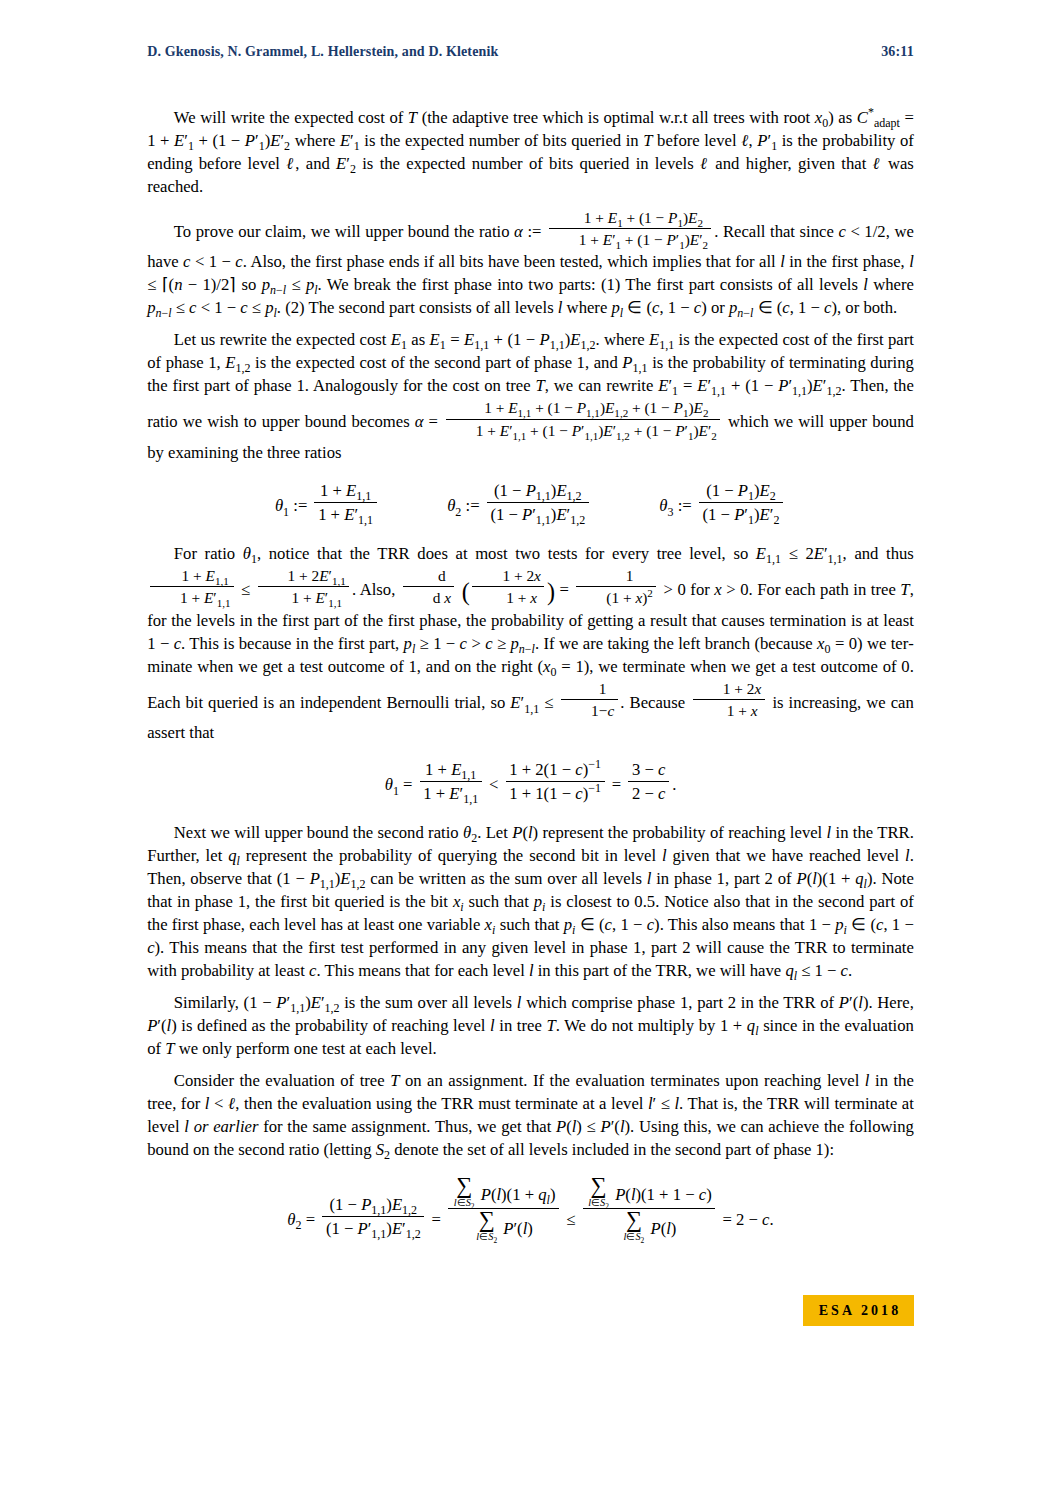D. Gkenosis, N. Grammel, L. Hellerstein, and D. Kletenik
36:11
We will write the expected cost of T (the adaptive tree which is optimal w.r.t all trees with root x0) as C*adapt = 1 + E′1 + (1 − P′1)E′2 where E′1 is the expected number of bits queried in T before level ℓ, P′1 is the probability of ending before level ℓ, and E′2 is the expected number of bits queried in levels ℓ and higher, given that ℓ was reached.
To prove our claim, we will upper bound the ratio α := 1 + E1 + (1 − P1)E21 + E′1 + (1 − P′1)E′2. Recall that since c < 1/2, we have c < 1 − c. Also, the first phase ends if all bits have been tested, which implies that for all l in the first phase, l ≤ ⌈(n − 1)/2⌉ so pn−l ≤ pl. We break the first phase into two parts: (1) The first part consists of all levels l where pn−l ≤ c < 1 − c ≤ pl. (2) The second part consists of all levels l where pl ∈ (c, 1 − c) or pn−l ∈ (c, 1 − c), or both.
Let us rewrite the expected cost E1 as E1 = E1,1 + (1 − P1,1)E1,2. where E1,1 is the expected cost of the first part of phase 1, E1,2 is the expected cost of the second part of phase 1, and P1,1 is the probability of terminating during the first part of phase 1. Analogously for the cost on tree T, we can rewrite E′1 = E′1,1 + (1 − P′1,1)E′1,2. Then, the ratio we wish to upper bound becomes α = 1 + E1,1 + (1 − P1,1)E1,2 + (1 − P1)E21 + E′1,1 + (1 − P′1,1)E′1,2 + (1 − P′1)E′2 which we will upper bound by examining the three ratios
θ1 := 1 + E1,11 + E′1,1 θ2 := (1 − P1,1)E1,2(1 − P′1,1)E′1,2 θ3 := (1 − P1)E2(1 − P′1)E′2
For ratio θ1, notice that the TRR does at most two tests for every tree level, so E1,1 ≤ 2E′1,1, and thus 1 + E1,11 + E′1,1 ≤ 1 + 2E′1,11 + E′1,1. Also, dd x (1 + 2x 1 + x) = 1(1 + x)2 > 0 for x > 0. For each path in tree T, for the levels in the first part of the first phase, the probability of getting a result that causes termination is at least 1 − c. This is because in the first part, pl ≥ 1 − c > c ≥ pn−l. If we are taking the left branch (because x0 = 0) we terminate when we get a test outcome of 1, and on the right (x0 = 1), we terminate when we get a test outcome of 0. Each bit queried is an independent Bernoulli trial, so E′1,1 ≤ 11−c. Because 1 + 2x 1 + x is increasing, we can assert that
θ1 = 1 + E1,11 + E′1,1 < 1 + 2(1 − c)−11 + 1(1 − c)−1 = 3 − c 2 − c.
Next we will upper bound the second ratio θ2. Let P(l) represent the probability of reaching level l in the TRR. Further, let ql represent the probability of querying the second bit in level l given that we have reached level l. Then, observe that (1 − P1,1)E1,2 can be written as the sum over all levels l in phase 1, part 2 of P(l)(1 + ql). Note that in phase 1, the first bit queried is the bit xi such that pi is closest to 0.5. Notice also that in the second part of the first phase, each level has at least one variable xi such that pi ∈ (c, 1 − c). This also means that 1 − pi ∈ (c, 1 − c). This means that the first test performed in any given level in phase 1, part 2 will cause the TRR to terminate with probability at least c. This means that for each level l in this part of the TRR, we will have ql ≤ 1 − c.
Similarly, (1 − P′1,1)E′1,2 is the sum over all levels l which comprise phase 1, part 2 in the TRR of P′(l). Here, P′(l) is defined as the probability of reaching level l in tree T. We do not multiply by 1 + ql since in the evaluation of T we only perform one test at each level.
Consider the evaluation of tree T on an assignment. If the evaluation terminates upon reaching level l in the tree, for l < ℓ, then the evaluation using the TRR must terminate at a level l′ ≤ l. That is, the TRR will terminate at level l or earlier for the same assignment. Thus, we get that P(l) ≤ P′(l). Using this, we can achieve the following bound on the second ratio (letting S2 denote the set of all levels included in the second part of phase 1):
θ2 = (1 − P1,1)E1,2(1 − P′1,1)E′1,2 = ∑l∈S2 P(l)(1 + ql)∑l∈S2 P′(l) ≤ ∑l∈S2 P(l)(1 + 1 − c)∑l∈S2 P(l) = 2 − c.
ESA 2018